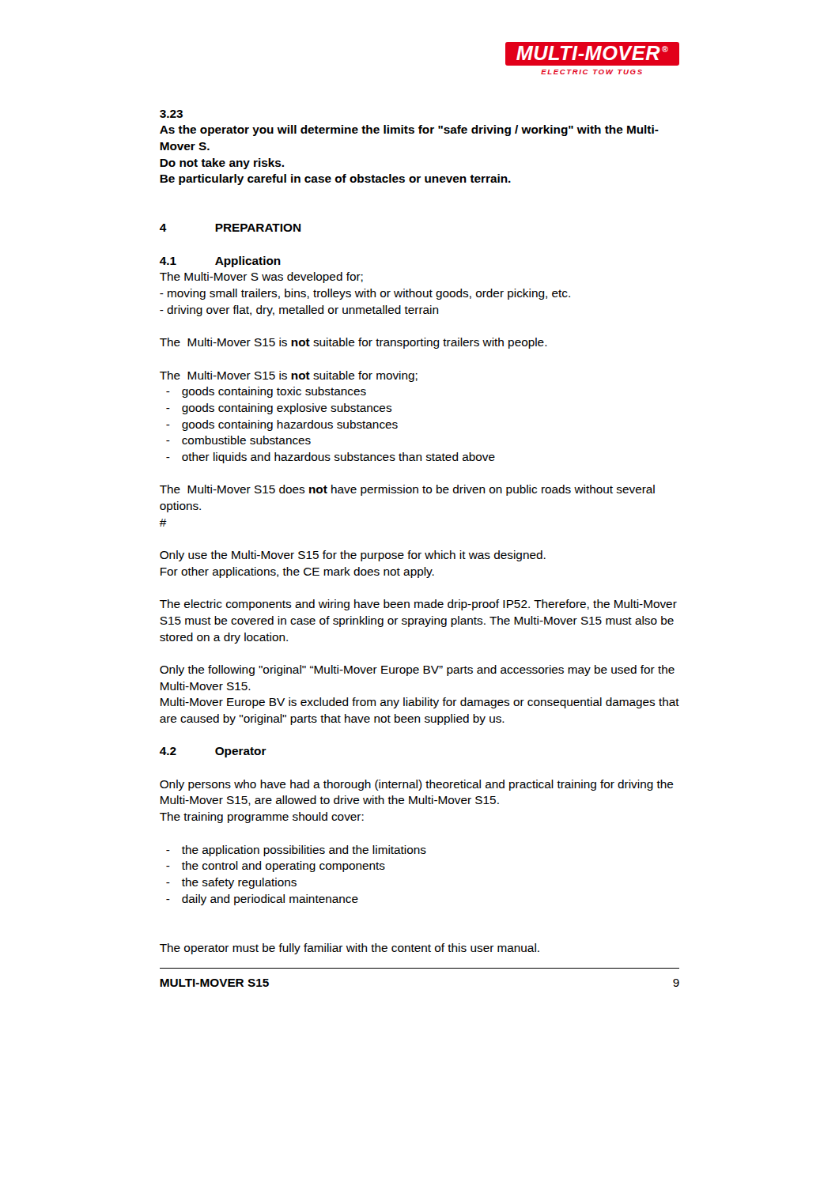MULTI-MOVER®
ELECTRIC TOW TUGS
3.23
As the operator you will determine the limits for "safe driving / working" with the Multi-Mover S.
Do not take any risks.
Be particularly careful in case of obstacles or uneven terrain.
4 PREPARATION
4.1 Application
The Multi-Mover S was developed for;
- moving small trailers, bins, trolleys with or without goods, order picking, etc.
- driving over flat, dry, metalled or unmetalled terrain
The Multi-Mover S15 is not suitable for transporting trailers with people.
The Multi-Mover S15 is not suitable for moving;
goods containing toxic substances
goods containing explosive substances
goods containing hazardous substances
combustible substances
other liquids and hazardous substances than stated above
The Multi-Mover S15 does not have permission to be driven on public roads without several options.
#
Only use the Multi-Mover S15 for the purpose for which it was designed.
For other applications, the CE mark does not apply.
The electric components and wiring have been made drip-proof IP52. Therefore, the Multi-Mover S15 must be covered in case of sprinkling or spraying plants. The Multi-Mover S15 must also be stored on a dry location.
Only the following "original" “Multi-Mover Europe BV” parts and accessories may be used for the Multi-Mover S15.
Multi-Mover Europe BV is excluded from any liability for damages or consequential damages that are caused by "original" parts that have not been supplied by us.
4.2 Operator
Only persons who have had a thorough (internal) theoretical and practical training for driving the Multi-Mover S15, are allowed to drive with the Multi-Mover S15.
The training programme should cover:
the application possibilities and the limitations
the control and operating components
the safety regulations
daily and periodical maintenance
The operator must be fully familiar with the content of this user manual.
MULTI-MOVER S15 9